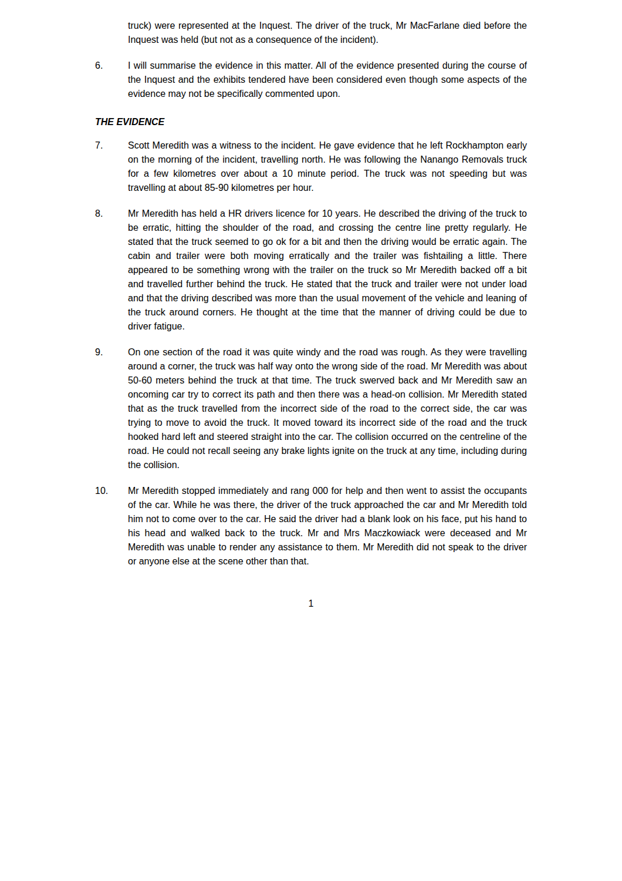truck) were represented at the Inquest. The driver of the truck, Mr MacFarlane died before the Inquest was held (but not as a consequence of the incident).
6.
I will summarise the evidence in this matter. All of the evidence presented during the course of the Inquest and the exhibits tendered have been considered even though some aspects of the evidence may not be specifically commented upon.
THE EVIDENCE
7.
Scott Meredith was a witness to the incident. He gave evidence that he left Rockhampton early on the morning of the incident, travelling north. He was following the Nanango Removals truck for a few kilometres over about a 10 minute period. The truck was not speeding but was travelling at about 85-90 kilometres per hour.
8.
Mr Meredith has held a HR drivers licence for 10 years. He described the driving of the truck to be erratic, hitting the shoulder of the road, and crossing the centre line pretty regularly. He stated that the truck seemed to go ok for a bit and then the driving would be erratic again. The cabin and trailer were both moving erratically and the trailer was fishtailing a little. There appeared to be something wrong with the trailer on the truck so Mr Meredith backed off a bit and travelled further behind the truck. He stated that the truck and trailer were not under load and that the driving described was more than the usual movement of the vehicle and leaning of the truck around corners. He thought at the time that the manner of driving could be due to driver fatigue.
9.
On one section of the road it was quite windy and the road was rough. As they were travelling around a corner, the truck was half way onto the wrong side of the road. Mr Meredith was about 50-60 meters behind the truck at that time. The truck swerved back and Mr Meredith saw an oncoming car try to correct its path and then there was a head-on collision. Mr Meredith stated that as the truck travelled from the incorrect side of the road to the correct side, the car was trying to move to avoid the truck. It moved toward its incorrect side of the road and the truck hooked hard left and steered straight into the car. The collision occurred on the centreline of the road. He could not recall seeing any brake lights ignite on the truck at any time, including during the collision.
10.
Mr Meredith stopped immediately and rang 000 for help and then went to assist the occupants of the car. While he was there, the driver of the truck approached the car and Mr Meredith told him not to come over to the car. He said the driver had a blank look on his face, put his hand to his head and walked back to the truck. Mr and Mrs Maczkowiack were deceased and Mr Meredith was unable to render any assistance to them. Mr Meredith did not speak to the driver or anyone else at the scene other than that.
1